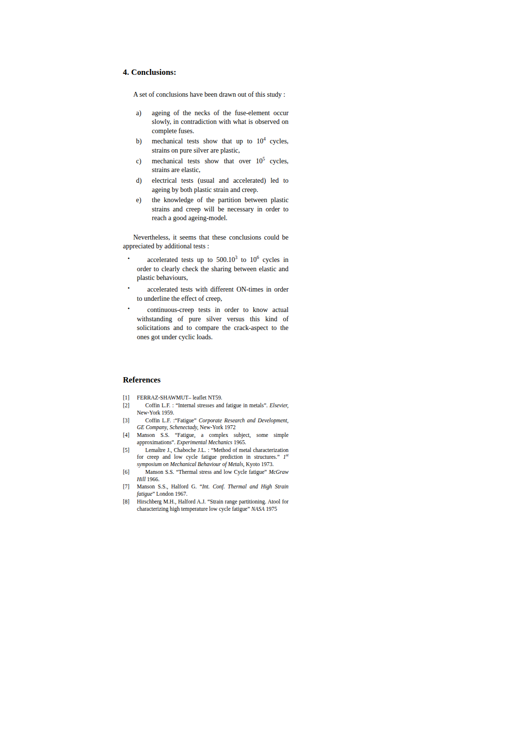4. Conclusions:
A set of conclusions have been drawn out of this study :
a) ageing of the necks of the fuse-element occur slowly, in contradiction with what is observed on complete fuses.
b) mechanical tests show that up to 104 cycles, strains on pure silver are plastic,
c) mechanical tests show that over 105 cycles, strains are elastic,
d) electrical tests (usual and accelerated) led to ageing by both plastic strain and creep.
e) the knowledge of the partition between plastic strains and creep will be necessary in order to reach a good ageing-model.
Nevertheless, it seems that these conclusions could be appreciated by additional tests :
• accelerated tests up to 500.103 to 106 cycles in order to clearly check the sharing between elastic and plastic behaviours,
• accelerated tests with different ON-times in order to underline the effect of creep,
• continuous-creep tests in order to know actual withstanding of pure silver versus this kind of solicitations and to compare the crack-aspect to the ones got under cyclic loads.
References
[1] FERRAZ-SHAWMUT– leaflet NT59.
[2] Coffin L.F. : “Internal stresses and fatigue in metals”. Elsevier, New-York 1959.
[3] Coffin L.F. :“Fatigue” Corporate Research and Development, GE Company, Schenectady, New-York 1972
[4] Manson S.S. “Fatigue, a complex subject, some simple approximations”. Experimental Mechanics 1965.
[5] Lemaître J., Chaboche J.L. : “Method of metal characterization for creep and low cycle fatigue prediction in structures.” 1st symposium on Mechanical Behaviour of Metals, Kyoto 1973.
[6] Manson S.S. “Thermal stress and low Cycle fatigue” McGraw Hill 1966.
[7] Manson S.S., Halford G. “Int. Conf. Thermal and High Strain fatigue” London 1967.
[8] Hirschberg M.H., Halford A.J. “Strain range partitioning. Atool for characterizing high temperature low cycle fatigue” NASA 1975